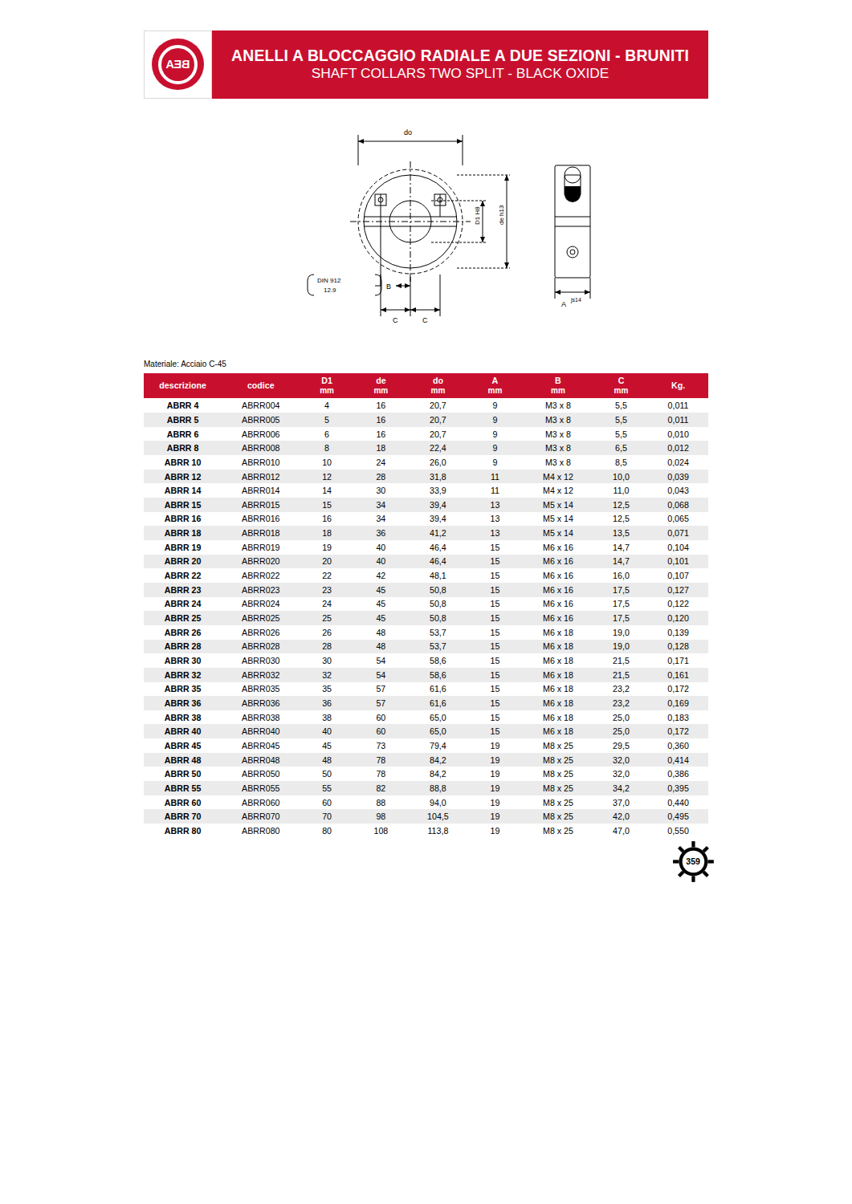BEA
ANELLI A BLOCCAGGIO RADIALE A DUE SEZIONI - BRUNITI
SHAFT COLLARS TWO SPLIT - BLACK OXIDE
do D1 H8 de h13 DIN 912 12.9 B C C A js14
Materiale: Acciaio C-45
| descrizione | codice | D1 mm | de mm | do mm | A mm | B mm | C mm | Kg. |
| --- | --- | --- | --- | --- | --- | --- | --- | --- |
| ABRR 4 | ABRR004 | 4 | 16 | 20,7 | 9 | M3 x 8 | 5,5 | 0,011 |
| ABRR 5 | ABRR005 | 5 | 16 | 20,7 | 9 | M3 x 8 | 5,5 | 0,011 |
| ABRR 6 | ABRR006 | 6 | 16 | 20,7 | 9 | M3 x 8 | 5,5 | 0,010 |
| ABRR 8 | ABRR008 | 8 | 18 | 22,4 | 9 | M3 x 8 | 6,5 | 0,012 |
| ABRR 10 | ABRR010 | 10 | 24 | 26,0 | 9 | M3 x 8 | 8,5 | 0,024 |
| ABRR 12 | ABRR012 | 12 | 28 | 31,8 | 11 | M4 x 12 | 10,0 | 0,039 |
| ABRR 14 | ABRR014 | 14 | 30 | 33,9 | 11 | M4 x 12 | 11,0 | 0,043 |
| ABRR 15 | ABRR015 | 15 | 34 | 39,4 | 13 | M5 x 14 | 12,5 | 0,068 |
| ABRR 16 | ABRR016 | 16 | 34 | 39,4 | 13 | M5 x 14 | 12,5 | 0,065 |
| ABRR 18 | ABRR018 | 18 | 36 | 41,2 | 13 | M5 x 14 | 13,5 | 0,071 |
| ABRR 19 | ABRR019 | 19 | 40 | 46,4 | 15 | M6 x 16 | 14,7 | 0,104 |
| ABRR 20 | ABRR020 | 20 | 40 | 46,4 | 15 | M6 x 16 | 14,7 | 0,101 |
| ABRR 22 | ABRR022 | 22 | 42 | 48,1 | 15 | M6 x 16 | 16,0 | 0,107 |
| ABRR 23 | ABRR023 | 23 | 45 | 50,8 | 15 | M6 x 16 | 17,5 | 0,127 |
| ABRR 24 | ABRR024 | 24 | 45 | 50,8 | 15 | M6 x 16 | 17,5 | 0,122 |
| ABRR 25 | ABRR025 | 25 | 45 | 50,8 | 15 | M6 x 16 | 17,5 | 0,120 |
| ABRR 26 | ABRR026 | 26 | 48 | 53,7 | 15 | M6 x 18 | 19,0 | 0,139 |
| ABRR 28 | ABRR028 | 28 | 48 | 53,7 | 15 | M6 x 18 | 19,0 | 0,128 |
| ABRR 30 | ABRR030 | 30 | 54 | 58,6 | 15 | M6 x 18 | 21,5 | 0,171 |
| ABRR 32 | ABRR032 | 32 | 54 | 58,6 | 15 | M6 x 18 | 21,5 | 0,161 |
| ABRR 35 | ABRR035 | 35 | 57 | 61,6 | 15 | M6 x 18 | 23,2 | 0,172 |
| ABRR 36 | ABRR036 | 36 | 57 | 61,6 | 15 | M6 x 18 | 23,2 | 0,169 |
| ABRR 38 | ABRR038 | 38 | 60 | 65,0 | 15 | M6 x 18 | 25,0 | 0,183 |
| ABRR 40 | ABRR040 | 40 | 60 | 65,0 | 15 | M6 x 18 | 25,0 | 0,172 |
| ABRR 45 | ABRR045 | 45 | 73 | 79,4 | 19 | M8 x 25 | 29,5 | 0,360 |
| ABRR 48 | ABRR048 | 48 | 78 | 84,2 | 19 | M8 x 25 | 32,0 | 0,414 |
| ABRR 50 | ABRR050 | 50 | 78 | 84,2 | 19 | M8 x 25 | 32,0 | 0,386 |
| ABRR 55 | ABRR055 | 55 | 82 | 88,8 | 19 | M8 x 25 | 34,2 | 0,395 |
| ABRR 60 | ABRR060 | 60 | 88 | 94,0 | 19 | M8 x 25 | 37,0 | 0,440 |
| ABRR 70 | ABRR070 | 70 | 98 | 104,5 | 19 | M8 x 25 | 42,0 | 0,495 |
| ABRR 80 | ABRR080 | 80 | 108 | 113,8 | 19 | M8 x 25 | 47,0 | 0,550 |
359